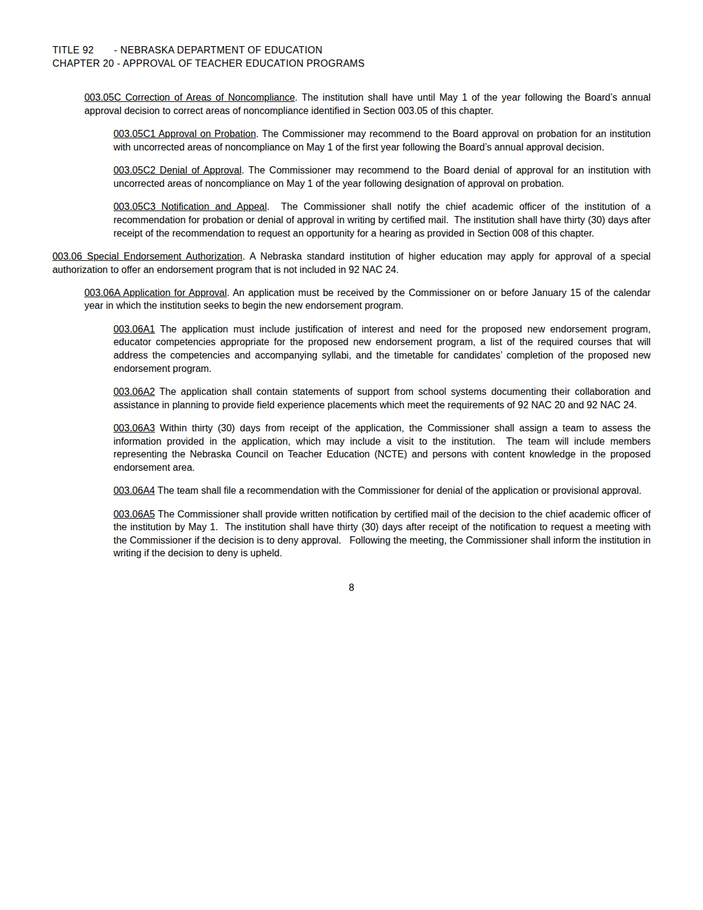TITLE 92 - NEBRASKA DEPARTMENT OF EDUCATION
CHAPTER 20 - APPROVAL OF TEACHER EDUCATION PROGRAMS
003.05C Correction of Areas of Noncompliance. The institution shall have until May 1 of the year following the Board’s annual approval decision to correct areas of noncompliance identified in Section 003.05 of this chapter.
003.05C1 Approval on Probation. The Commissioner may recommend to the Board approval on probation for an institution with uncorrected areas of noncompliance on May 1 of the first year following the Board’s annual approval decision.
003.05C2 Denial of Approval. The Commissioner may recommend to the Board denial of approval for an institution with uncorrected areas of noncompliance on May 1 of the year following designation of approval on probation.
003.05C3 Notification and Appeal. The Commissioner shall notify the chief academic officer of the institution of a recommendation for probation or denial of approval in writing by certified mail. The institution shall have thirty (30) days after receipt of the recommendation to request an opportunity for a hearing as provided in Section 008 of this chapter.
003.06 Special Endorsement Authorization. A Nebraska standard institution of higher education may apply for approval of a special authorization to offer an endorsement program that is not included in 92 NAC 24.
003.06A Application for Approval. An application must be received by the Commissioner on or before January 15 of the calendar year in which the institution seeks to begin the new endorsement program.
003.06A1 The application must include justification of interest and need for the proposed new endorsement program, educator competencies appropriate for the proposed new endorsement program, a list of the required courses that will address the competencies and accompanying syllabi, and the timetable for candidates’ completion of the proposed new endorsement program.
003.06A2 The application shall contain statements of support from school systems documenting their collaboration and assistance in planning to provide field experience placements which meet the requirements of 92 NAC 20 and 92 NAC 24.
003.06A3 Within thirty (30) days from receipt of the application, the Commissioner shall assign a team to assess the information provided in the application, which may include a visit to the institution. The team will include members representing the Nebraska Council on Teacher Education (NCTE) and persons with content knowledge in the proposed endorsement area.
003.06A4 The team shall file a recommendation with the Commissioner for denial of the application or provisional approval.
003.06A5 The Commissioner shall provide written notification by certified mail of the decision to the chief academic officer of the institution by May 1. The institution shall have thirty (30) days after receipt of the notification to request a meeting with the Commissioner if the decision is to deny approval. Following the meeting, the Commissioner shall inform the institution in writing if the decision to deny is upheld.
8